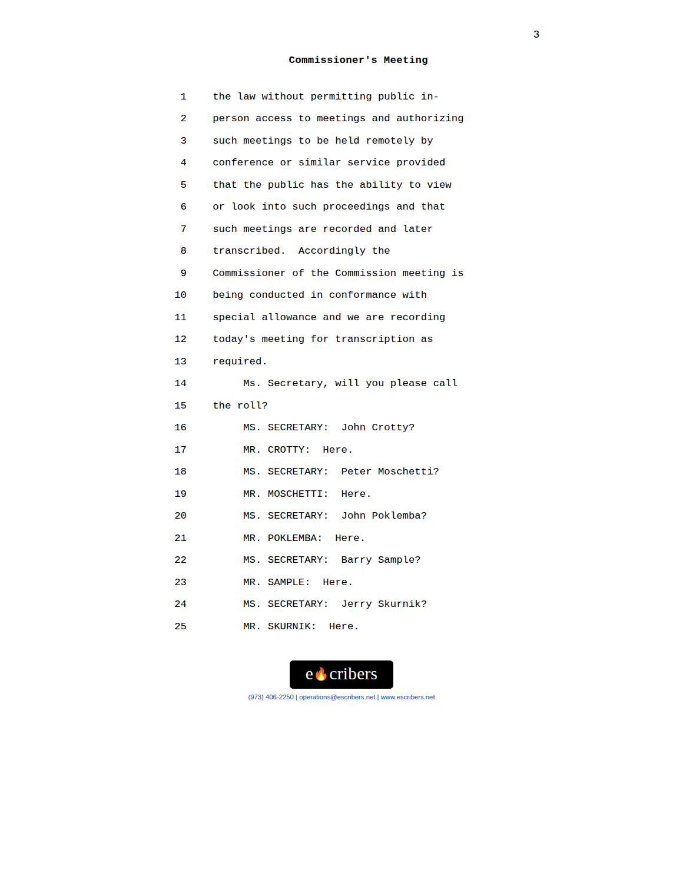3
Commissioner's Meeting
| 1 | the law without permitting public in- |
| 2 | person access to meetings and authorizing |
| 3 | such meetings to be held remotely by |
| 4 | conference or similar service provided |
| 5 | that the public has the ability to view |
| 6 | or look into such proceedings and that |
| 7 | such meetings are recorded and later |
| 8 | transcribed. Accordingly the |
| 9 | Commissioner of the Commission meeting is |
| 10 | being conducted in conformance with |
| 11 | special allowance and we are recording |
| 12 | today's meeting for transcription as |
| 13 | required. |
| 14 | Ms. Secretary, will you please call |
| 15 | the roll? |
| 16 | MS. SECRETARY: John Crotty? |
| 17 | MR. CROTTY: Here. |
| 18 | MS. SECRETARY: Peter Moschetti? |
| 19 | MR. MOSCHETTI: Here. |
| 20 | MS. SECRETARY: John Poklemba? |
| 21 | MR. POKLEMBA: Here. |
| 22 | MS. SECRETARY: Barry Sample? |
| 23 | MR. SAMPLE: Here. |
| 24 | MS. SECRETARY: Jerry Skurnik? |
| 25 | MR. SKURNIK: Here. |
e🔥cribers
(973) 406-2250 | operations@escribers.net | www.escribers.net